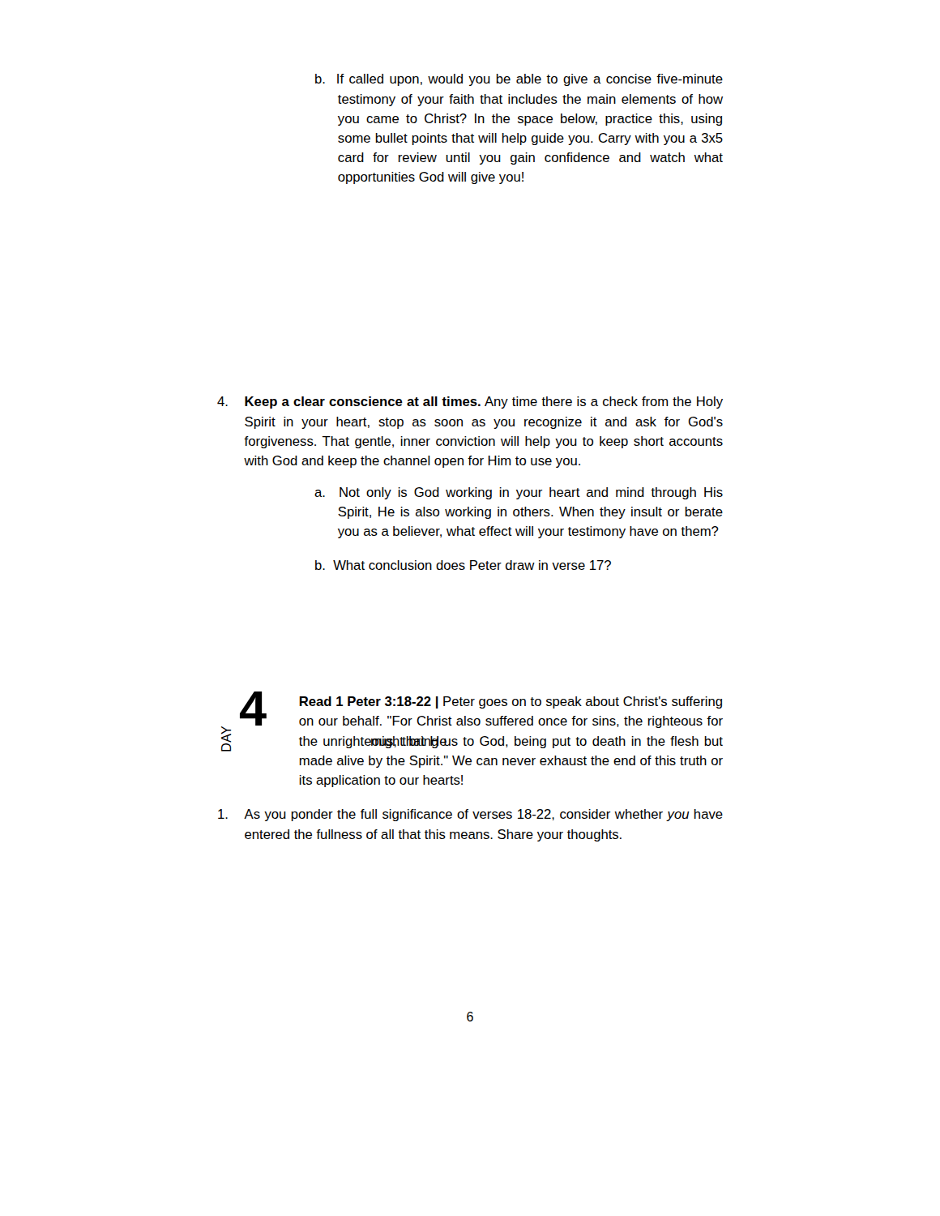b. If called upon, would you be able to give a concise five-minute testimony of your faith that includes the main elements of how you came to Christ? In the space below, practice this, using some bullet points that will help guide you. Carry with you a 3x5 card for review until you gain confidence and watch what opportunities God will give you!
Keep a clear conscience at all times. Any time there is a check from the Holy Spirit in your heart, stop as soon as you recognize it and ask for God's forgiveness. That gentle, inner conviction will help you to keep short accounts with God and keep the channel open for Him to use you.
a. Not only is God working in your heart and mind through His Spirit, He is also working in others. When they insult or berate you as a believer, what effect will your testimony have on them?
b. What conclusion does Peter draw in verse 17?
DAY 4
Read 1 Peter 3:18-22 | Peter goes on to speak about Christ's suffering on our behalf. "For Christ also suffered once for sins, the righteous for the unrighteous, that He might bring us to God, being put to death in the flesh but made alive by the Spirit." We can never exhaust the end of this truth or its application to our hearts!
As you ponder the full significance of verses 18-22, consider whether you have entered the fullness of all that this means. Share your thoughts.
6